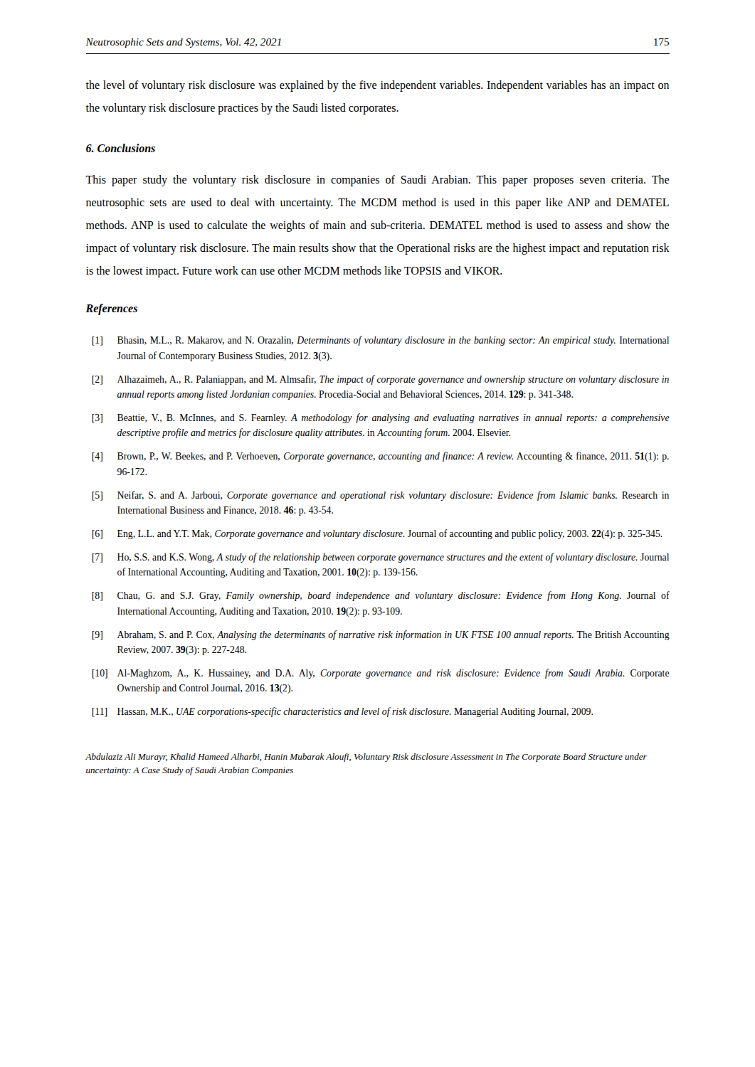Neutrosophic Sets and Systems, Vol. 42, 2021 175
the level of voluntary risk disclosure was explained by the five independent variables. Independent variables has an impact on the voluntary risk disclosure practices by the Saudi listed corporates.
6. Conclusions
This paper study the voluntary risk disclosure in companies of Saudi Arabian. This paper proposes seven criteria. The neutrosophic sets are used to deal with uncertainty. The MCDM method is used in this paper like ANP and DEMATEL methods. ANP is used to calculate the weights of main and sub-criteria. DEMATEL method is used to assess and show the impact of voluntary risk disclosure. The main results show that the Operational risks are the highest impact and reputation risk is the lowest impact. Future work can use other MCDM methods like TOPSIS and VIKOR.
References
Bhasin, M.L., R. Makarov, and N. Orazalin, Determinants of voluntary disclosure in the banking sector: An empirical study. International Journal of Contemporary Business Studies, 2012. 3(3).
Alhazaimeh, A., R. Palaniappan, and M. Almsafir, The impact of corporate governance and ownership structure on voluntary disclosure in annual reports among listed Jordanian companies. Procedia-Social and Behavioral Sciences, 2014. 129: p. 341-348.
Beattie, V., B. McInnes, and S. Fearnley. A methodology for analysing and evaluating narratives in annual reports: a comprehensive descriptive profile and metrics for disclosure quality attributes. in Accounting forum. 2004. Elsevier.
Brown, P., W. Beekes, and P. Verhoeven, Corporate governance, accounting and finance: A review. Accounting & finance, 2011. 51(1): p. 96-172.
Neifar, S. and A. Jarboui, Corporate governance and operational risk voluntary disclosure: Evidence from Islamic banks. Research in International Business and Finance, 2018. 46: p. 43-54.
Eng, L.L. and Y.T. Mak, Corporate governance and voluntary disclosure. Journal of accounting and public policy, 2003. 22(4): p. 325-345.
Ho, S.S. and K.S. Wong, A study of the relationship between corporate governance structures and the extent of voluntary disclosure. Journal of International Accounting, Auditing and Taxation, 2001. 10(2): p. 139-156.
Chau, G. and S.J. Gray, Family ownership, board independence and voluntary disclosure: Evidence from Hong Kong. Journal of International Accounting, Auditing and Taxation, 2010. 19(2): p. 93-109.
Abraham, S. and P. Cox, Analysing the determinants of narrative risk information in UK FTSE 100 annual reports. The British Accounting Review, 2007. 39(3): p. 227-248.
Al-Maghzom, A., K. Hussainey, and D.A. Aly, Corporate governance and risk disclosure: Evidence from Saudi Arabia. Corporate Ownership and Control Journal, 2016. 13(2).
Hassan, M.K., UAE corporations-specific characteristics and level of risk disclosure. Managerial Auditing Journal, 2009.
Abdulaziz Ali Murayr, Khalid Hameed Alharbi, Hanin Mubarak Aloufi, Voluntary Risk disclosure Assessment in The Corporate Board Structure under uncertainty: A Case Study of Saudi Arabian Companies